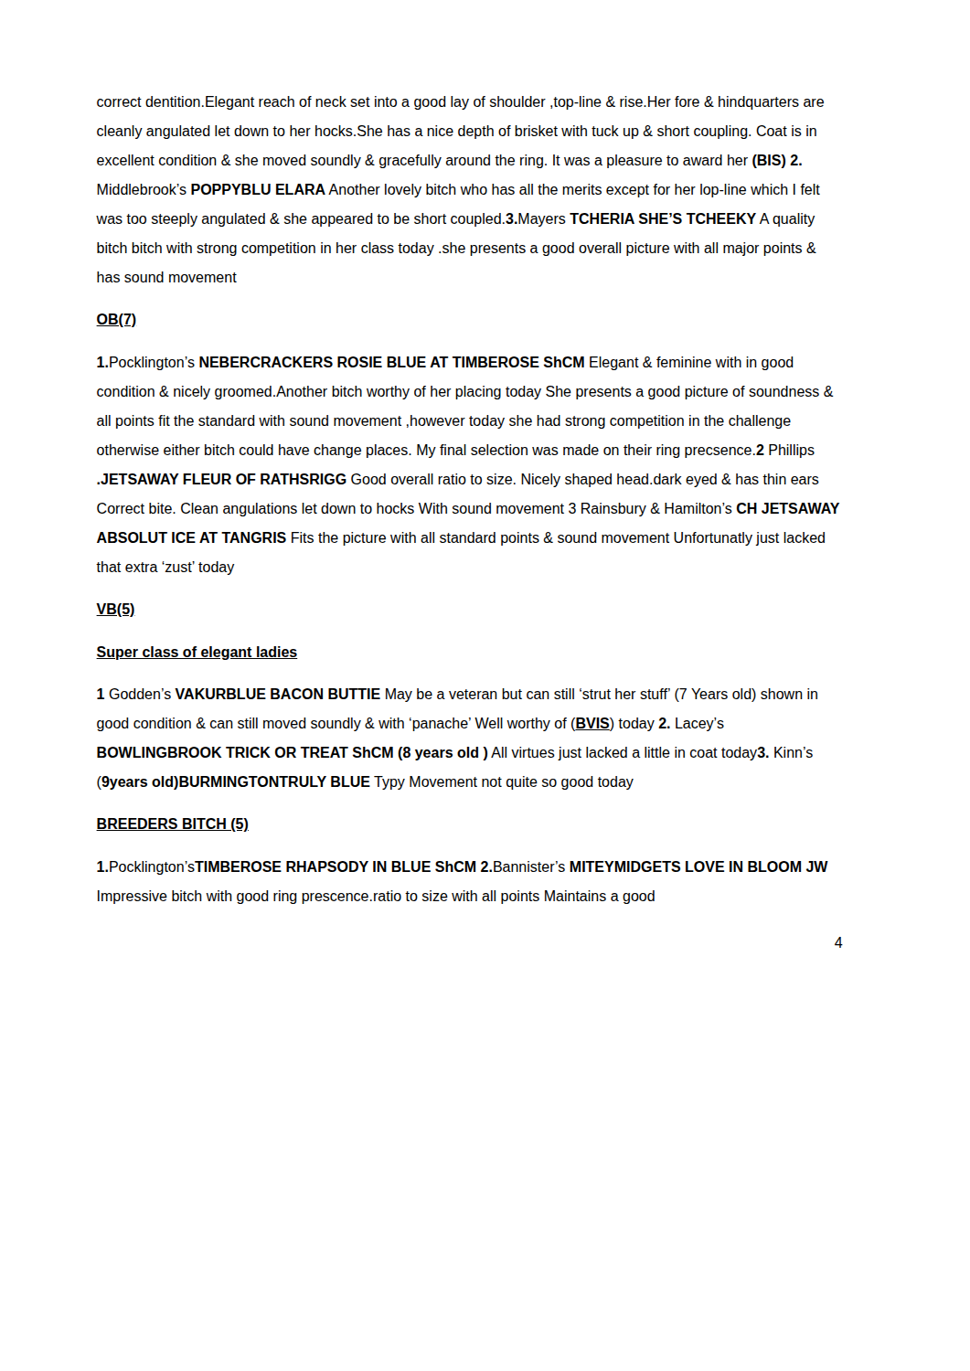correct dentition.Elegant reach of neck set into a good lay of shoulder ,top-line & rise.Her fore & hindquarters are cleanly angulated let down to her hocks.She has a nice depth of brisket with tuck up & short coupling. Coat is in excellent condition & she moved soundly & gracefully around the ring. It was a pleasure to award her (BIS) 2. Middlebrook’s POPPYBLU ELARA Another lovely bitch who has all the merits except for her lop-line which I felt was too steeply angulated & she appeared to be short coupled.3. Mayers TCHERIA SHE’S TCHEEKY A quality bitch bitch with strong competition in her class today .she presents a good overall picture with all major points & has sound movement
OB(7)
1. Pocklington’s NEBERCRACKERS ROSIE BLUE AT TIMBEROSE ShCM Elegant & feminine with in good condition & nicely groomed.Another bitch worthy of her placing today She presents a good picture of soundness & all points fit the standard with sound movement ,however today she had strong competition in the challenge otherwise either bitch could have change places. My final selection was made on their ring precsence.2 Phillips .JETSAWAY FLEUR OF RATHSRIGG Good overall ratio to size. Nicely shaped head.dark eyed & has thin ears Correct bite. Clean angulations let down to hocks With sound movement 3 Rainsbury & Hamilton’s CH JETSAWAY ABSOLUT ICE AT TANGRIS Fits the picture with all standard points & sound movement Unfortunatly just lacked that extra ‘zust’ today
VB(5)
Super class of elegant ladies
1 Godden’s VAKURBLUE BACON BUTTIE May be a veteran but can still ‘strut her stuff’ (7 Years old) shown in good condition & can still moved soundly & with ‘panache’ Well worthy of (BVIS) today 2. Lacey’s BOWLINGBROOK TRICK OR TREAT ShCM (8 years old ) All virtues just lacked a little in coat today3. Kinn’s (9years old)BURMINGTONTRULY BLUE Typy Movement not quite so good today
BREEDERS BITCH (5)
1. Pocklington’sTIMBEROSE RHAPSODY IN BLUE ShCM 2. Bannister’s MITEYMIDGETS LOVE IN BLOOM JW Impressive bitch with good ring prescence.ratio to size with all points Maintains a good
4